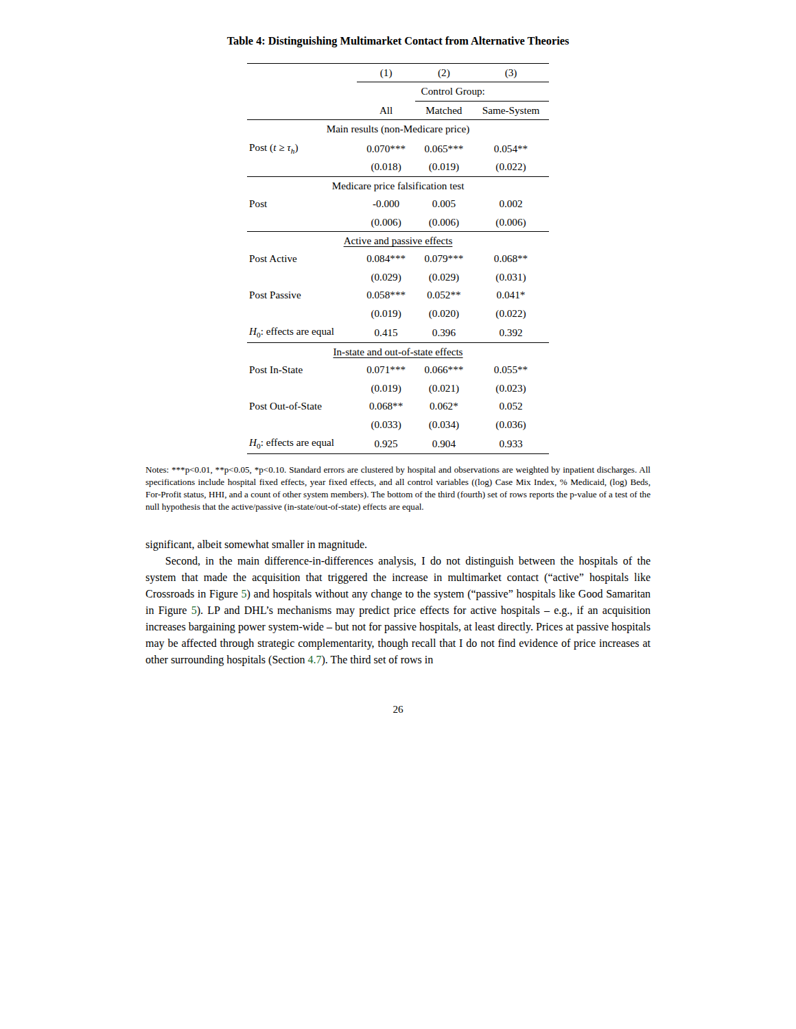Table 4: Distinguishing Multimarket Contact from Alternative Theories
| | (1) | (2) | (3) |
| | Control Group: |
| | All | Matched | Same-System |
| Main results (non-Medicare price) |
| Post ( t ≥ τ h ) | 0.070*** | 0.065*** | 0.054** |
| | (0.018) | (0.019) | (0.022) |
| Medicare price falsification test |
| Post | -0.000 | 0.005 | 0.002 |
| | (0.006) | (0.006) | (0.006) |
| Active and passive effects |
| Post Active | 0.084*** | 0.079*** | 0.068** |
| | (0.029) | (0.029) | (0.031) |
| Post Passive | 0.058*** | 0.052** | 0.041* |
| | (0.019) | (0.020) | (0.022) |
| H 0 : effects are equal | 0.415 | 0.396 | 0.392 |
| In-state and out-of-state effects |
| Post In-State | 0.071*** | 0.066*** | 0.055** |
| | (0.019) | (0.021) | (0.023) |
| Post Out-of-State | 0.068** | 0.062* | 0.052 |
| | (0.033) | (0.034) | (0.036) |
| H 0 : effects are equal | 0.925 | 0.904 | 0.933 |
Notes: ***p<0.01, **p<0.05, *p<0.10. Standard errors are clustered by hospital and observations are weighted by inpatient discharges. All specifications include hospital fixed effects, year fixed effects, and all control variables ((log) Case Mix Index, % Medicaid, (log) Beds, For-Profit status, HHI, and a count of other system members). The bottom of the third (fourth) set of rows reports the p-value of a test of the null hypothesis that the active/passive (in-state/out-of-state) effects are equal.
significant, albeit somewhat smaller in magnitude.
Second, in the main difference-in-differences analysis, I do not distinguish between the hospitals of the system that made the acquisition that triggered the increase in multimarket contact (“active” hospitals like Crossroads in Figure 5) and hospitals without any change to the system (“passive” hospitals like Good Samaritan in Figure 5). LP and DHL’s mechanisms may predict price effects for active hospitals – e.g., if an acquisition increases bargaining power system-wide – but not for passive hospitals, at least directly. Prices at passive hospitals may be affected through strategic complementarity, though recall that I do not find evidence of price increases at other surrounding hospitals (Section 4.7). The third set of rows in
26